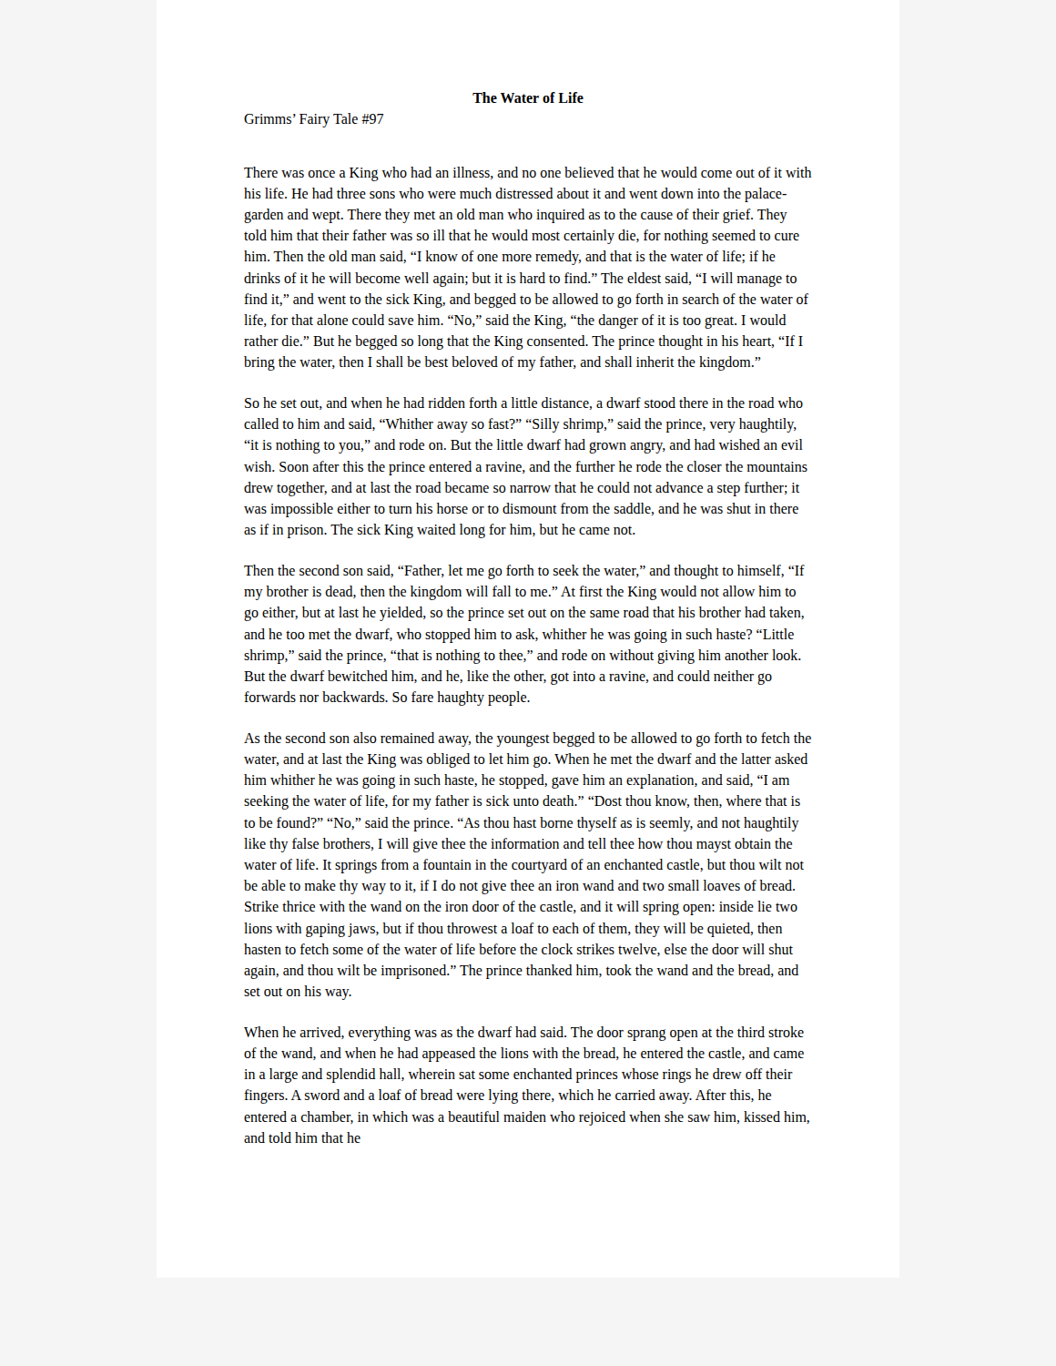The Water of Life
Grimms’ Fairy Tale #97
There was once a King who had an illness, and no one believed that he would come out of it with his life. He had three sons who were much distressed about it and went down into the palace-garden and wept. There they met an old man who inquired as to the cause of their grief. They told him that their father was so ill that he would most certainly die, for nothing seemed to cure him. Then the old man said, “I know of one more remedy, and that is the water of life; if he drinks of it he will become well again; but it is hard to find.” The eldest said, “I will manage to find it,” and went to the sick King, and begged to be allowed to go forth in search of the water of life, for that alone could save him. “No,” said the King, “the danger of it is too great. I would rather die.” But he begged so long that the King consented. The prince thought in his heart, “If I bring the water, then I shall be best beloved of my father, and shall inherit the kingdom.”
So he set out, and when he had ridden forth a little distance, a dwarf stood there in the road who called to him and said, “Whither away so fast?” “Silly shrimp,” said the prince, very haughtily, “it is nothing to you,” and rode on. But the little dwarf had grown angry, and had wished an evil wish. Soon after this the prince entered a ravine, and the further he rode the closer the mountains drew together, and at last the road became so narrow that he could not advance a step further; it was impossible either to turn his horse or to dismount from the saddle, and he was shut in there as if in prison. The sick King waited long for him, but he came not.
Then the second son said, “Father, let me go forth to seek the water,” and thought to himself, “If my brother is dead, then the kingdom will fall to me.” At first the King would not allow him to go either, but at last he yielded, so the prince set out on the same road that his brother had taken, and he too met the dwarf, who stopped him to ask, whither he was going in such haste? “Little shrimp,” said the prince, “that is nothing to thee,” and rode on without giving him another look. But the dwarf bewitched him, and he, like the other, got into a ravine, and could neither go forwards nor backwards. So fare haughty people.
As the second son also remained away, the youngest begged to be allowed to go forth to fetch the water, and at last the King was obliged to let him go. When he met the dwarf and the latter asked him whither he was going in such haste, he stopped, gave him an explanation, and said, “I am seeking the water of life, for my father is sick unto death.” “Dost thou know, then, where that is to be found?” “No,” said the prince. “As thou hast borne thyself as is seemly, and not haughtily like thy false brothers, I will give thee the information and tell thee how thou mayst obtain the water of life. It springs from a fountain in the courtyard of an enchanted castle, but thou wilt not be able to make thy way to it, if I do not give thee an iron wand and two small loaves of bread. Strike thrice with the wand on the iron door of the castle, and it will spring open: inside lie two lions with gaping jaws, but if thou throwest a loaf to each of them, they will be quieted, then hasten to fetch some of the water of life before the clock strikes twelve, else the door will shut again, and thou wilt be imprisoned.” The prince thanked him, took the wand and the bread, and set out on his way.
When he arrived, everything was as the dwarf had said. The door sprang open at the third stroke of the wand, and when he had appeased the lions with the bread, he entered the castle, and came in a large and splendid hall, wherein sat some enchanted princes whose rings he drew off their fingers. A sword and a loaf of bread were lying there, which he carried away. After this, he entered a chamber, in which was a beautiful maiden who rejoiced when she saw him, kissed him, and told him that he